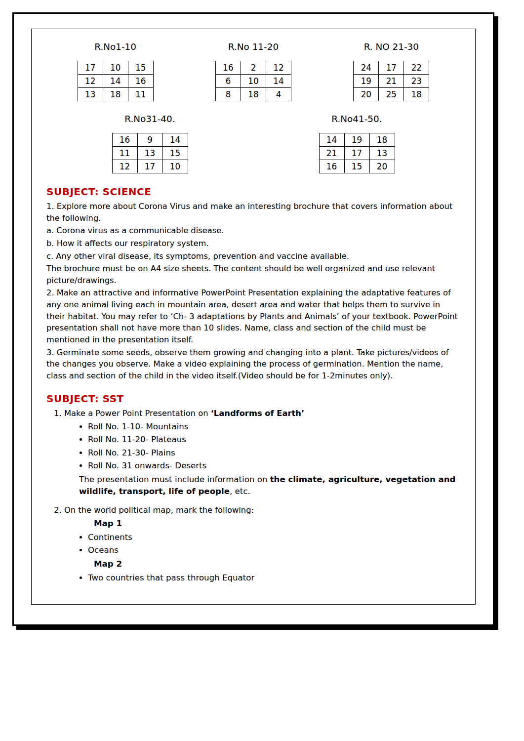R.No1-10
| 17 | 10 | 15 |
| 12 | 14 | 16 |
| 13 | 18 | 11 |
R.No 11-20
| 16 | 2 | 12 |
| 6 | 10 | 14 |
| 8 | 18 | 4 |
R. NO 21-30
| 24 | 17 | 22 |
| 19 | 21 | 23 |
| 20 | 25 | 18 |
R.No31-40.
| 16 | 9 | 14 |
| 11 | 13 | 15 |
| 12 | 17 | 10 |
R.No41-50.
| 14 | 19 | 18 |
| 21 | 17 | 13 |
| 16 | 15 | 20 |
SUBJECT: SCIENCE
1. Explore more about Corona Virus and make an interesting brochure that covers information about the following.
a. Corona virus as a communicable disease.
b. How it affects our respiratory system.
c. Any other viral disease, its symptoms, prevention and vaccine available.
The brochure must be on A4 size sheets. The content should be well organized and use relevant picture/drawings.
2. Make an attractive and informative PowerPoint Presentation explaining the adaptative features of any one animal living each in mountain area, desert area and water that helps them to survive in their habitat. You may refer to ‘Ch- 3 adaptations by Plants and Animals’ of your textbook. PowerPoint presentation shall not have more than 10 slides. Name, class and section of the child must be mentioned in the presentation itself.
3. Germinate some seeds, observe them growing and changing into a plant. Take pictures/videos of the changes you observe. Make a video explaining the process of germination. Mention the name, class and section of the child in the video itself.(Video should be for 1-2minutes only).
SUBJECT: SST
Make a Power Point Presentation on ‘Landforms of Earth’
Roll No. 1-10- Mountains
Roll No. 11-20- Plateaus
Roll No. 21-30- Plains
Roll No. 31 onwards- Deserts
The presentation must include information on the climate, agriculture, vegetation and wildlife, transport, life of people, etc.
On the world political map, mark the following:
Map 1
Continents
Oceans
Map 2
Two countries that pass through Equator